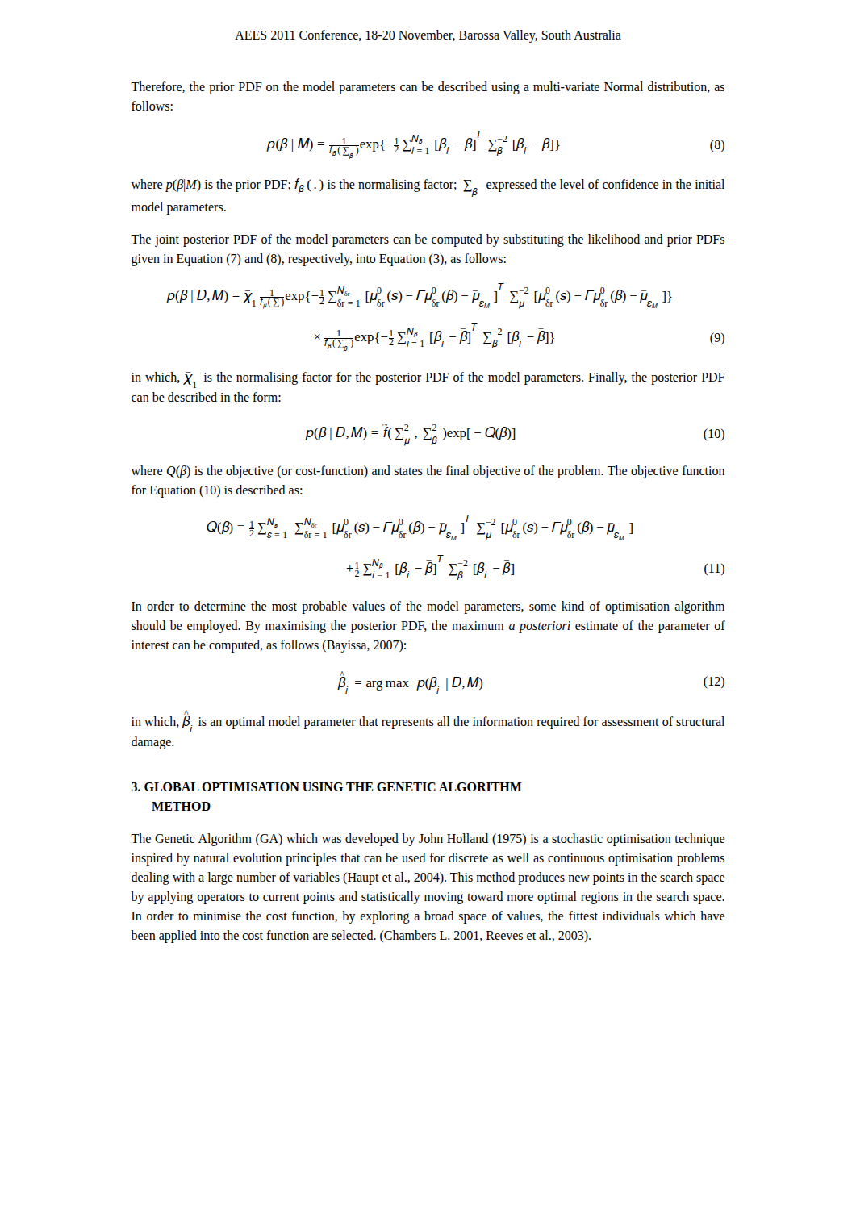AEES 2011 Conference, 18-20 November, Barossa Valley, South Australia
Therefore, the prior PDF on the model parameters can be described using a multi-variate Normal distribution, as follows:
p(β|M) = 1 fβ(∑β) exp { − 12 ∑ i=1 Nβ [βi−β¯] T ∑β−2 [βi−β¯] }
(8)
where p(β|M) is the prior PDF; fβ(.) is the normalising factor; ∑β expressed the level of confidence in the initial model parameters.
The joint posterior PDF of the model parameters can be computed by substituting the likelihood and prior PDFs given in Equation (7) and (8), respectively, into Equation (3), as follows:
p(β|D,M) = χ¯1 1 fμ(∑) exp { − 12 ∑ δr=1 Nδr [μδr0(s)−Γμδr0(β)−μ¯εM] T ∑μ−2 [μδr0(s)−Γμδr0(β)−μ¯εM] }
× 1 fβ(∑β) exp { − 12 ∑ i=1 Nβ [βi−β¯] T ∑β−2 [βi−β¯] }
(9)
in which, χ¯1 is the normalising factor for the posterior PDF of the model parameters. Finally, the posterior PDF can be described in the form:
p(β|D,M) = f~ (∑μ2,∑β2) exp [−Q(β)]
(10)
where Q(β) is the objective (or cost-function) and states the final objective of the problem. The objective function for Equation (10) is described as:
Q(β) = 12 ∑ s=1 Ns ∑ δr=1 Nδr [μδr0(s)−Γμδr0(β)−μ¯εM] T ∑μ−2 [μδr0(s)−Γμδr0(β)−μ¯εM]
+ 12 ∑ i=1 Nβ [βi−β¯] T ∑β−2 [βi−β¯]
(11)
In order to determine the most probable values of the model parameters, some kind of optimisation algorithm should be employed. By maximising the posterior PDF, the maximum a posteriori estimate of the parameter of interest can be computed, as follows (Bayissa, 2007):
β^i = arg max p(βi|D,M)
(12)
in which, β^i is an optimal model parameter that represents all the information required for assessment of structural damage.
3. Global optimisation using the genetic algorithm method
The Genetic Algorithm (GA) which was developed by John Holland (1975) is a stochastic optimisation technique inspired by natural evolution principles that can be used for discrete as well as continuous optimisation problems dealing with a large number of variables (Haupt et al., 2004). This method produces new points in the search space by applying operators to current points and statistically moving toward more optimal regions in the search space. In order to minimise the cost function, by exploring a broad space of values, the fittest individuals which have been applied into the cost function are selected. (Chambers L. 2001, Reeves et al., 2003).